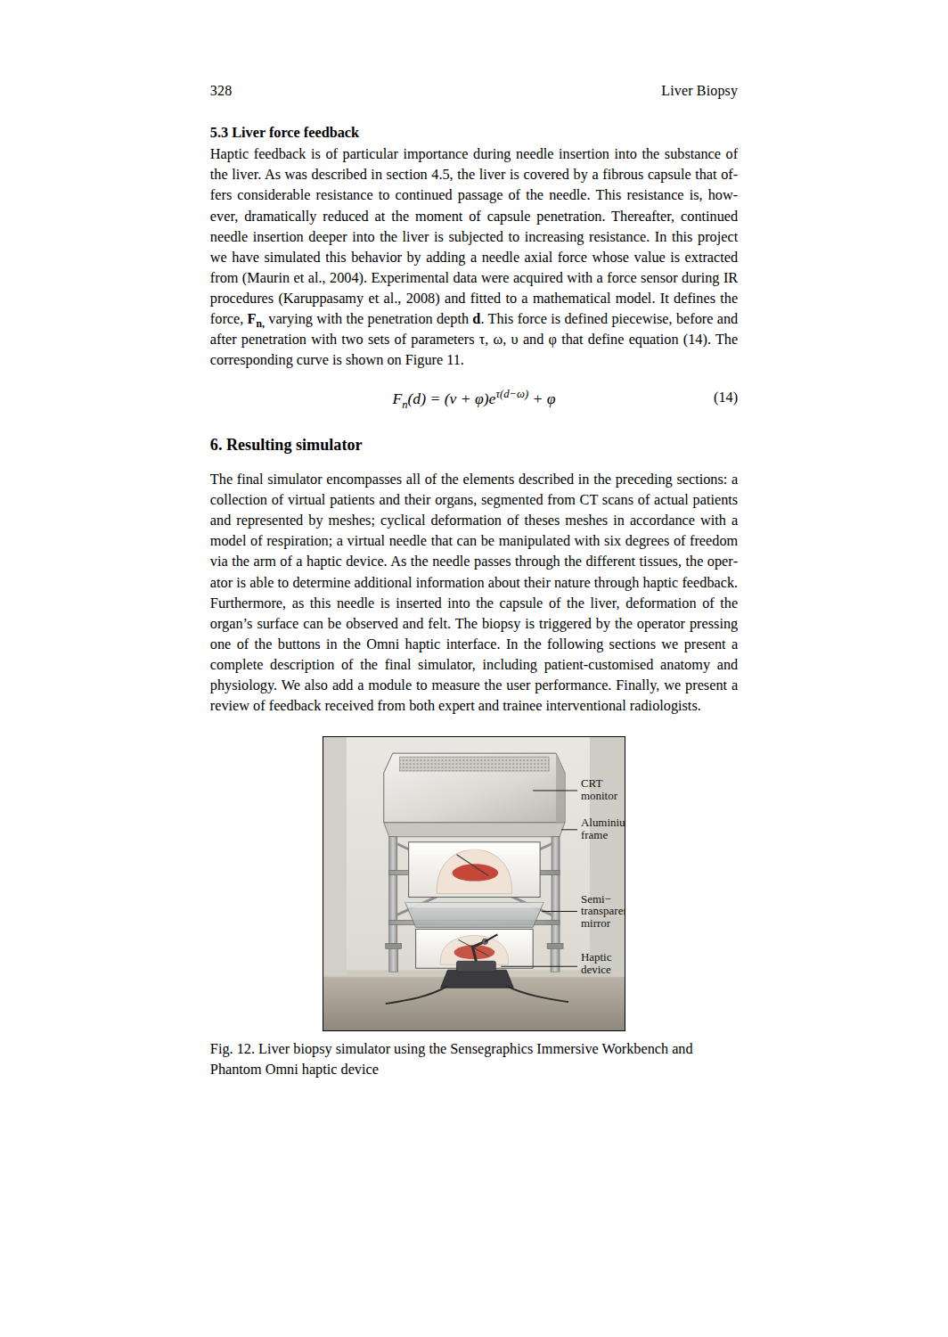328 Liver Biopsy
5.3 Liver force feedback
Haptic feedback is of particular importance during needle insertion into the substance of the liver. As was described in section 4.5, the liver is covered by a fibrous capsule that offers considerable resistance to continued passage of the needle. This resistance is, however, dramatically reduced at the moment of capsule penetration. Thereafter, continued needle insertion deeper into the liver is subjected to increasing resistance. In this project we have simulated this behavior by adding a needle axial force whose value is extracted from (Maurin et al., 2004). Experimental data were acquired with a force sensor during IR procedures (Karuppasamy et al., 2008) and fitted to a mathematical model. It defines the force, Fn, varying with the penetration depth d. This force is defined piecewise, before and after penetration with two sets of parameters τ, ω, υ and φ that define equation (14). The corresponding curve is shown on Figure 11.
Fn(d) = (ν + φ)eτ(d−ω) + φ (14)
6. Resulting simulator
The final simulator encompasses all of the elements described in the preceding sections: a collection of virtual patients and their organs, segmented from CT scans of actual patients and represented by meshes; cyclical deformation of theses meshes in accordance with a model of respiration; a virtual needle that can be manipulated with six degrees of freedom via the arm of a haptic device. As the needle passes through the different tissues, the operator is able to determine additional information about their nature through haptic feedback. Furthermore, as this needle is inserted into the capsule of the liver, deformation of the organ’s surface can be observed and felt. The biopsy is triggered by the operator pressing one of the buttons in the Omni haptic interface. In the following sections we present a complete description of the final simulator, including patient-customised anatomy and physiology. We also add a module to measure the user performance. Finally, we present a review of feedback received from both expert and trainee interventional radiologists.
CRT monitor Aluminium frame Semi− transparent mirror Haptic device
Fig. 12. Liver biopsy simulator using the Sensegraphics Immersive Workbench and Phantom Omni haptic device